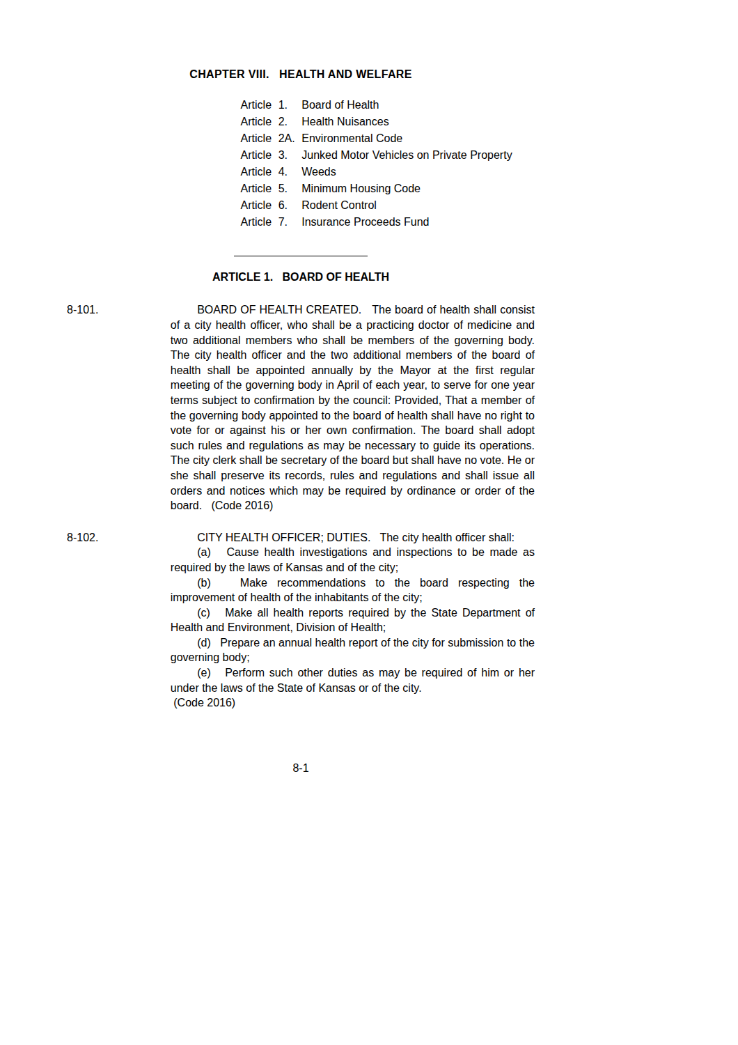CHAPTER VIII. HEALTH AND WELFARE
| Article | 1. | Board of Health |
| Article | 2. | Health Nuisances |
| Article | 2A. | Environmental Code |
| Article | 3. | Junked Motor Vehicles on Private Property |
| Article | 4. | Weeds |
| Article | 5. | Minimum Housing Code |
| Article | 6. | Rodent Control |
| Article | 7. | Insurance Proceeds Fund |
ARTICLE 1. BOARD OF HEALTH
8-101.
BOARD OF HEALTH CREATED. The board of health shall consist of a city health officer, who shall be a practicing doctor of medicine and two additional members who shall be members of the governing body. The city health officer and the two additional members of the board of health shall be appointed annually by the Mayor at the first regular meeting of the governing body in April of each year, to serve for one year terms subject to confirmation by the council: Provided, That a member of the governing body appointed to the board of health shall have no right to vote for or against his or her own confirmation. The board shall adopt such rules and regulations as may be necessary to guide its operations. The city clerk shall be secretary of the board but shall have no vote. He or she shall preserve its records, rules and regulations and shall issue all orders and notices which may be required by ordinance or order of the board. (Code 2016)
8-102.
CITY HEALTH OFFICER; DUTIES. The city health officer shall:
(a) Cause health investigations and inspections to be made as required by the laws of Kansas and of the city;
(b) Make recommendations to the board respecting the improvement of health of the inhabitants of the city;
(c) Make all health reports required by the State Department of Health and Environment, Division of Health;
(d) Prepare an annual health report of the city for submission to the governing body;
(e) Perform such other duties as may be required of him or her under the laws of the State of Kansas or of the city.
(Code 2016)
8-1